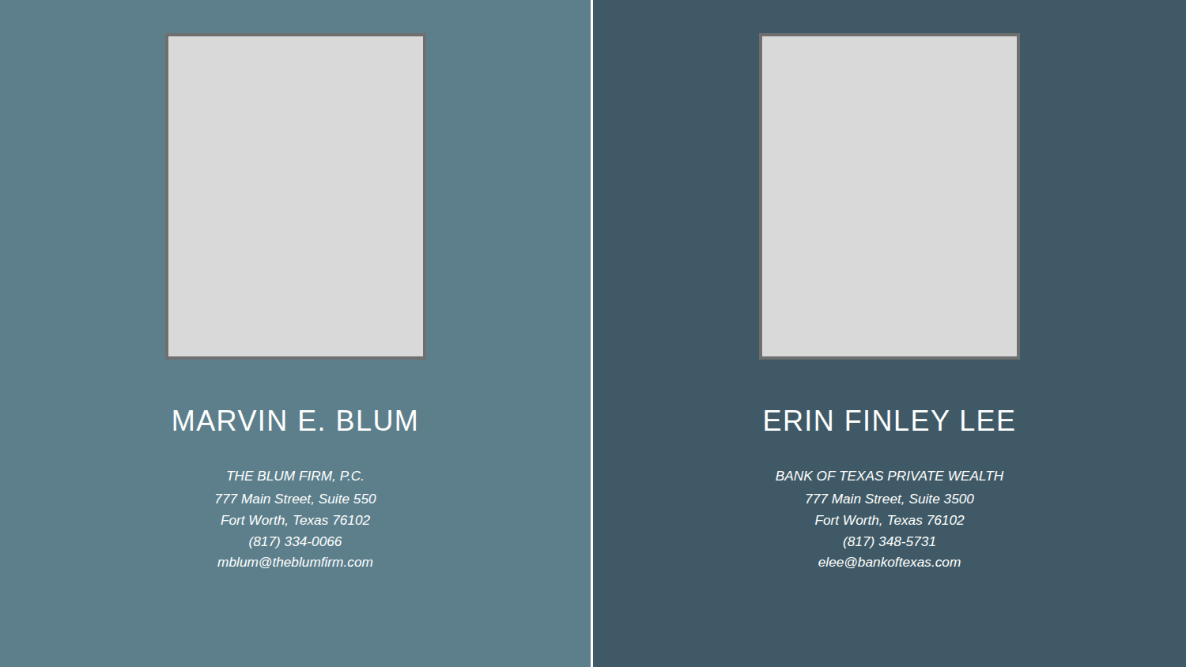MARVIN E. BLUM
THE BLUM FIRM, P.C. 777 Main Street, Suite 550
Fort Worth, Texas 76102
(817) 334-0066
mblum@theblumfirm.com
ERIN FINLEY LEE
BANK OF TEXAS PRIVATE WEALTH 777 Main Street, Suite 3500
Fort Worth, Texas 76102
(817) 348-5731
elee@bankoftexas.com